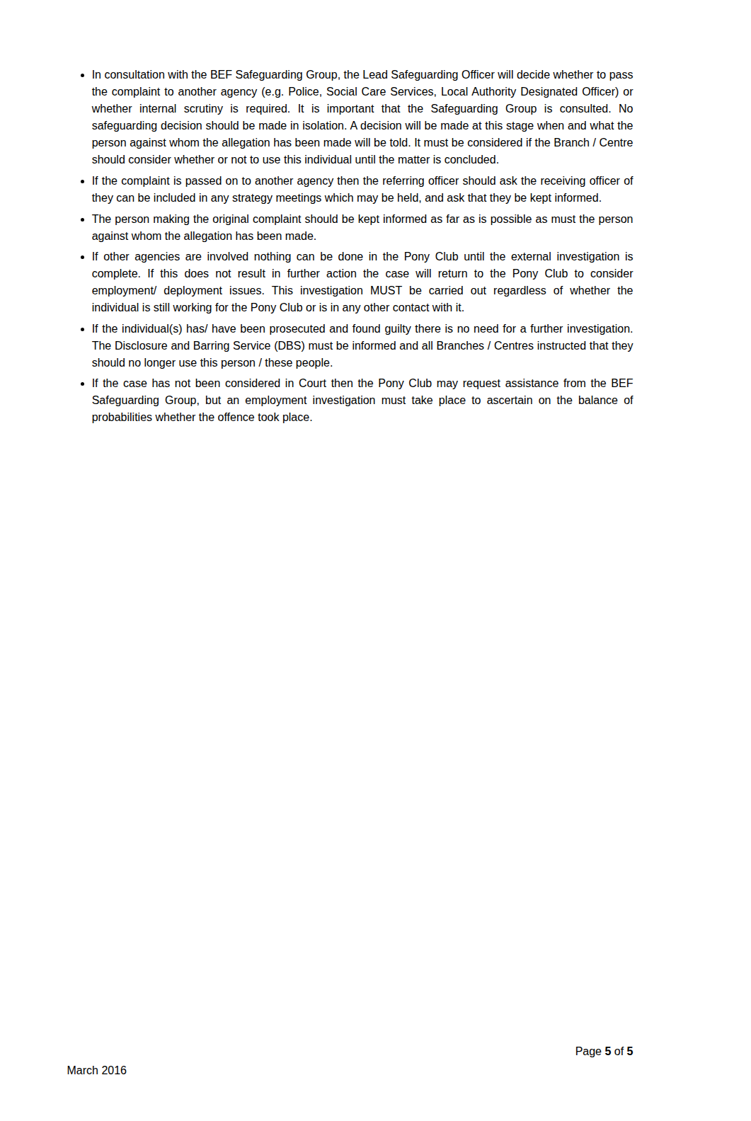In consultation with the BEF Safeguarding Group, the Lead Safeguarding Officer will decide whether to pass the complaint to another agency (e.g. Police, Social Care Services, Local Authority Designated Officer) or whether internal scrutiny is required. It is important that the Safeguarding Group is consulted. No safeguarding decision should be made in isolation. A decision will be made at this stage when and what the person against whom the allegation has been made will be told. It must be considered if the Branch / Centre should consider whether or not to use this individual until the matter is concluded.
If the complaint is passed on to another agency then the referring officer should ask the receiving officer of they can be included in any strategy meetings which may be held, and ask that they be kept informed.
The person making the original complaint should be kept informed as far as is possible as must the person against whom the allegation has been made.
If other agencies are involved nothing can be done in the Pony Club until the external investigation is complete. If this does not result in further action the case will return to the Pony Club to consider employment/ deployment issues. This investigation MUST be carried out regardless of whether the individual is still working for the Pony Club or is in any other contact with it.
If the individual(s) has/ have been prosecuted and found guilty there is no need for a further investigation. The Disclosure and Barring Service (DBS) must be informed and all Branches / Centres instructed that they should no longer use this person / these people.
If the case has not been considered in Court then the Pony Club may request assistance from the BEF Safeguarding Group, but an employment investigation must take place to ascertain on the balance of probabilities whether the offence took place.
Page 5 of 5
March 2016